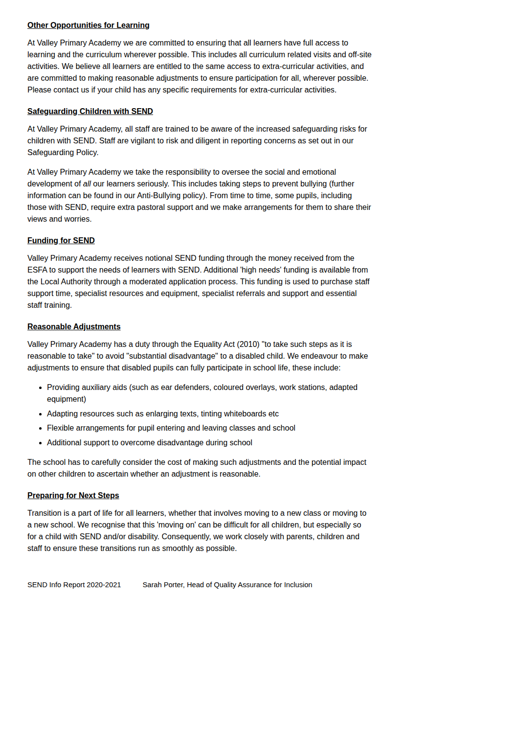Other Opportunities for Learning
At Valley Primary Academy we are committed to ensuring that all learners have full access to learning and the curriculum wherever possible. This includes all curriculum related visits and off-site activities. We believe all learners are entitled to the same access to extra-curricular activities, and are committed to making reasonable adjustments to ensure participation for all, wherever possible. Please contact us if your child has any specific requirements for extra-curricular activities.
Safeguarding Children with SEND
At Valley Primary Academy, all staff are trained to be aware of the increased safeguarding risks for children with SEND. Staff are vigilant to risk and diligent in reporting concerns as set out in our Safeguarding Policy.
At Valley Primary Academy we take the responsibility to oversee the social and emotional development of all our learners seriously. This includes taking steps to prevent bullying (further information can be found in our Anti-Bullying policy). From time to time, some pupils, including those with SEND, require extra pastoral support and we make arrangements for them to share their views and worries.
Funding for SEND
Valley Primary Academy receives notional SEND funding through the money received from the ESFA to support the needs of learners with SEND. Additional 'high needs' funding is available from the Local Authority through a moderated application process. This funding is used to purchase staff support time, specialist resources and equipment, specialist referrals and support and essential staff training.
Reasonable Adjustments
Valley Primary Academy has a duty through the Equality Act (2010) "to take such steps as it is reasonable to take" to avoid "substantial disadvantage" to a disabled child. We endeavour to make adjustments to ensure that disabled pupils can fully participate in school life, these include:
Providing auxiliary aids (such as ear defenders, coloured overlays, work stations, adapted equipment)
Adapting resources such as enlarging texts, tinting whiteboards etc
Flexible arrangements for pupil entering and leaving classes and school
Additional support to overcome disadvantage during school
The school has to carefully consider the cost of making such adjustments and the potential impact on other children to ascertain whether an adjustment is reasonable.
Preparing for Next Steps
Transition is a part of life for all learners, whether that involves moving to a new class or moving to a new school. We recognise that this 'moving on' can be difficult for all children, but especially so for a child with SEND and/or disability. Consequently, we work closely with parents, children and staff to ensure these transitions run as smoothly as possible.
SEND Info Report 2020-2021 Sarah Porter, Head of Quality Assurance for Inclusion